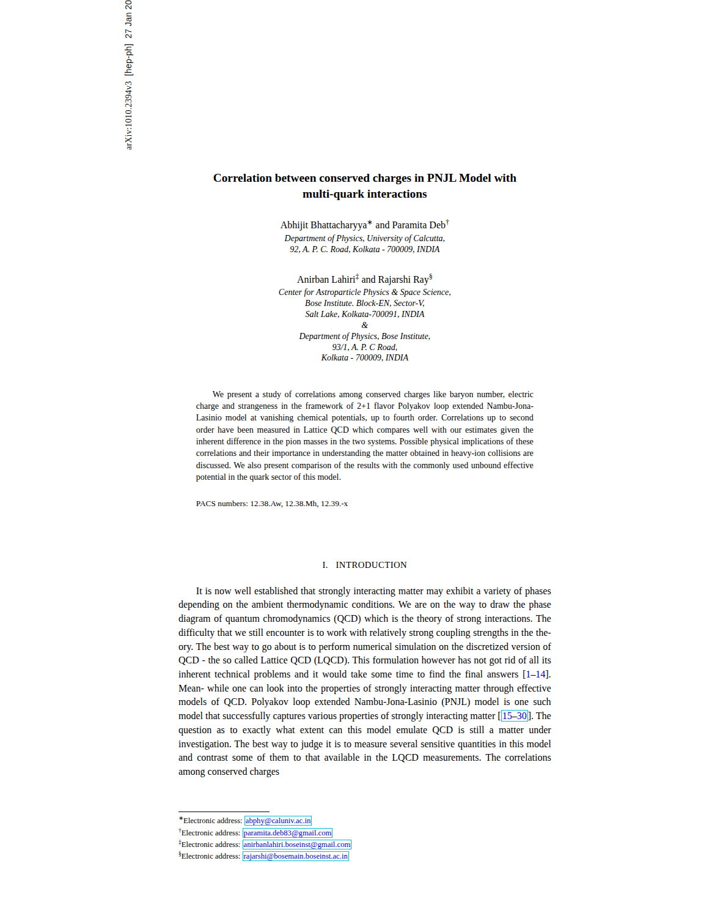arXiv:1010.2394v3 [hep-ph] 27 Jan 2011
Correlation between conserved charges in PNJL Model with
multi-quark interactions
Abhijit Bhattacharyya∗ and Paramita Deb†
Department of Physics, University of Calcutta,
92, A. P. C. Road, Kolkata - 700009, INDIA
Anirban Lahiri‡ and Rajarshi Ray§
Center for Astroparticle Physics & Space Science,
Bose Institute. Block-EN, Sector-V,
Salt Lake, Kolkata-700091, INDIA
&
Department of Physics, Bose Institute,
93/1, A. P. C Road,
Kolkata - 700009, INDIA
We present a study of correlations among conserved charges like baryon number, electric charge and strangeness in the framework of 2+1 flavor Polyakov loop extended Nambu-Jona-Lasinio model at vanishing chemical potentials, up to fourth order. Correlations up to second order have been measured in Lattice QCD which compares well with our estimates given the inherent difference in the pion masses in the two systems. Possible physical implications of these correlations and their importance in understanding the matter obtained in heavy-ion collisions are discussed. We also present comparison of the results with the commonly used unbound effective potential in the quark sector of this model.
PACS numbers: 12.38.Aw, 12.38.Mh, 12.39.-x
I. INTRODUCTION
It is now well established that strongly interacting matter may exhibit a variety of phases depending on the ambient thermodynamic conditions. We are on the way to draw the phase diagram of quantum chromodynamics (QCD) which is the theory of strong interactions. The difficulty that we still encounter is to work with relatively strong coupling strengths in the the- ory. The best way to go about is to perform numerical simulation on the discretized version of QCD - the so called Lattice QCD (LQCD). This formulation however has not got rid of all its inherent technical problems and it would take some time to find the final answers [1–14]. Mean- while one can look into the properties of strongly interacting matter through effective models of QCD. Polyakov loop extended Nambu-Jona-Lasinio (PNJL) model is one such model that successfully captures various properties of strongly interacting matter [15–30]. The question as to exactly what extent can this model emulate QCD is still a matter under investigation. The best way to judge it is to measure several sensitive quantities in this model and contrast some of them to that available in the LQCD measurements. The correlations among conserved charges
∗Electronic address: abphy@caluniv.ac.in
†Electronic address: paramita.deb83@gmail.com
‡Electronic address: anirbanlahiri.boseinst@gmail.com
§Electronic address: rajarshi@bosemain.boseinst.ac.in